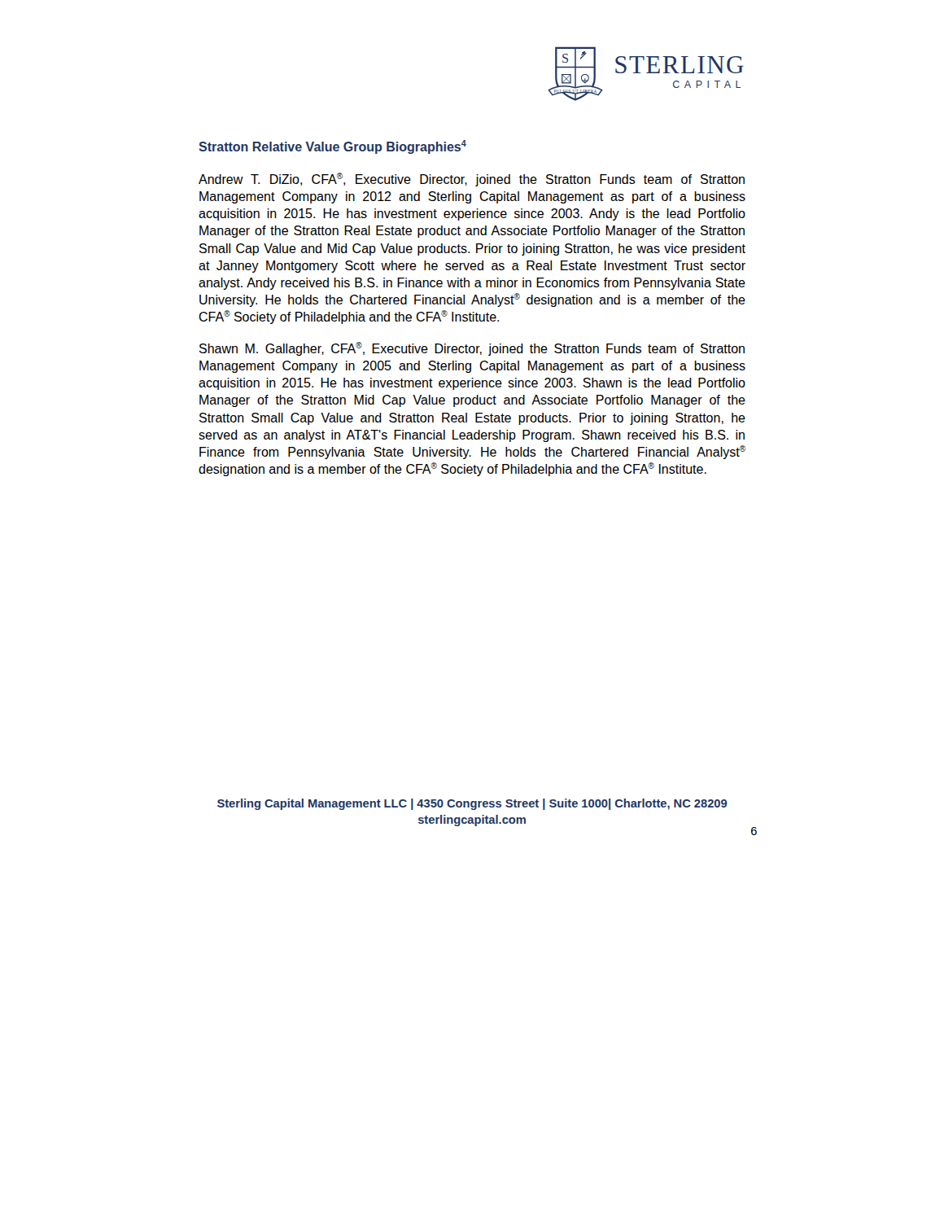S PULSUS UT LIBERA
STERLING
CAPITAL
Stratton Relative Value Group Biographies4
Andrew T. DiZio, CFA®, Executive Director, joined the Stratton Funds team of Stratton Management Company in 2012 and Sterling Capital Management as part of a business acquisition in 2015. He has investment experience since 2003. Andy is the lead Portfolio Manager of the Stratton Real Estate product and Associate Portfolio Manager of the Stratton Small Cap Value and Mid Cap Value products. Prior to joining Stratton, he was vice president at Janney Montgomery Scott where he served as a Real Estate Investment Trust sector analyst. Andy received his B.S. in Finance with a minor in Economics from Pennsylvania State University. He holds the Chartered Financial Analyst® designation and is a member of the CFA® Society of Philadelphia and the CFA® Institute.
Shawn M. Gallagher, CFA®, Executive Director, joined the Stratton Funds team of Stratton Management Company in 2005 and Sterling Capital Management as part of a business acquisition in 2015. He has investment experience since 2003. Shawn is the lead Portfolio Manager of the Stratton Mid Cap Value product and Associate Portfolio Manager of the Stratton Small Cap Value and Stratton Real Estate products. Prior to joining Stratton, he served as an analyst in AT&T's Financial Leadership Program. Shawn received his B.S. in Finance from Pennsylvania State University. He holds the Chartered Financial Analyst® designation and is a member of the CFA® Society of Philadelphia and the CFA® Institute.
Sterling Capital Management LLC | 4350 Congress Street | Suite 1000| Charlotte, NC 28209
sterlingcapital.com
6